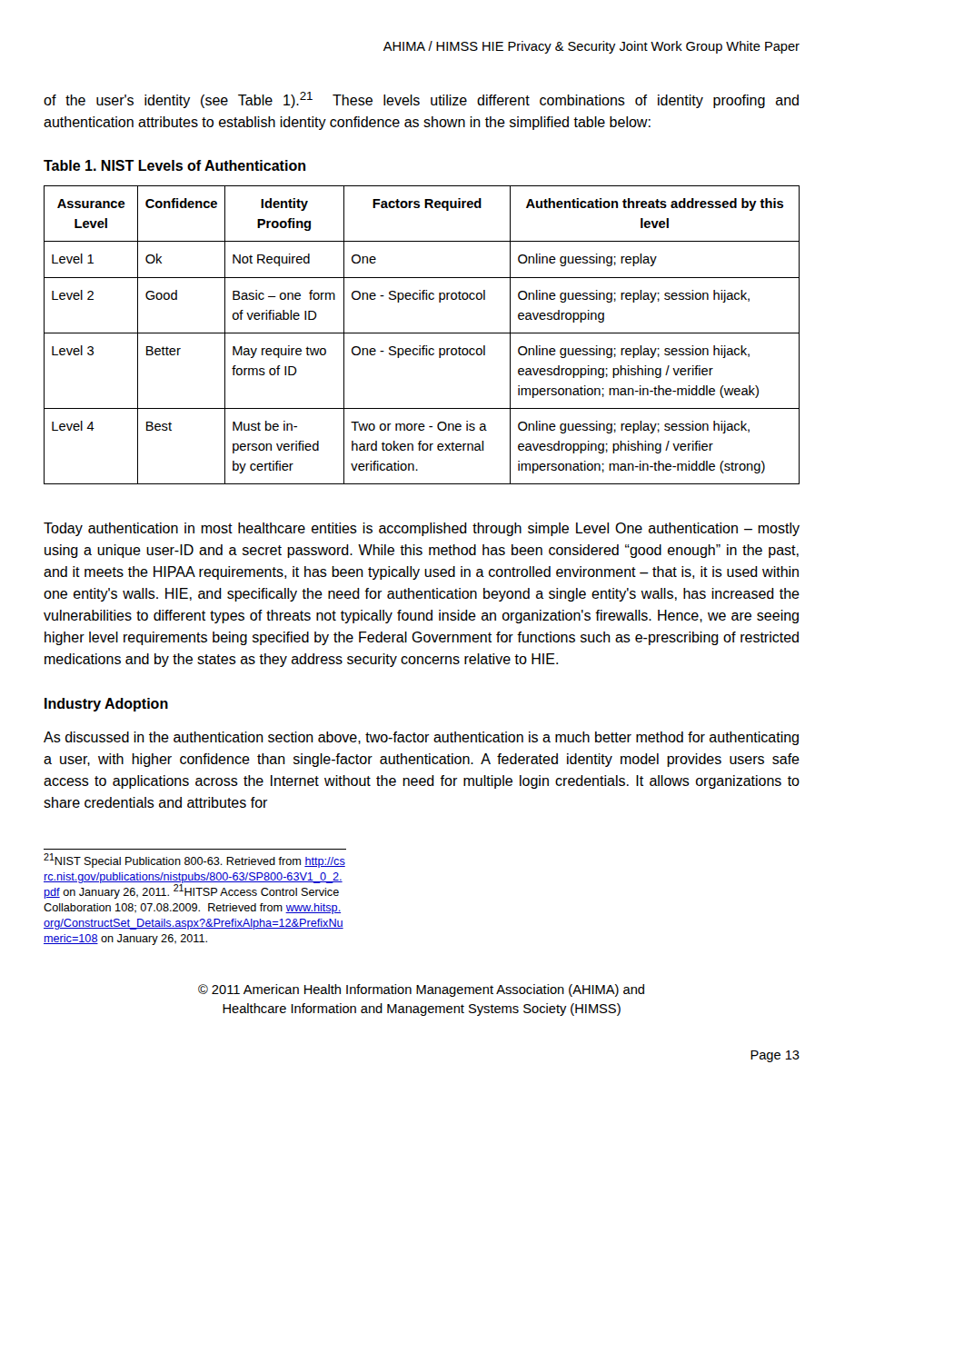AHIMA / HIMSS HIE Privacy & Security Joint Work Group White Paper
of the user's identity (see Table 1).21 These levels utilize different combinations of identity proofing and authentication attributes to establish identity confidence as shown in the simplified table below:
Table 1. NIST Levels of Authentication
| Assurance Level | Confidence | Identity Proofing | Factors Required | Authentication threats addressed by this level |
| --- | --- | --- | --- | --- |
| Level 1 | Ok | Not Required | One | Online guessing; replay |
| Level 2 | Good | Basic – one form of verifiable ID | One - Specific protocol | Online guessing; replay; session hijack, eavesdropping |
| Level 3 | Better | May require two forms of ID | One - Specific protocol | Online guessing; replay; session hijack, eavesdropping; phishing / verifier impersonation; man-in-the-middle (weak) |
| Level 4 | Best | Must be in-person verified by certifier | Two or more - One is a hard token for external verification. | Online guessing; replay; session hijack, eavesdropping; phishing / verifier impersonation; man-in-the-middle (strong) |
Today authentication in most healthcare entities is accomplished through simple Level One authentication – mostly using a unique user-ID and a secret password. While this method has been considered “good enough” in the past, and it meets the HIPAA requirements, it has been typically used in a controlled environment – that is, it is used within one entity's walls. HIE, and specifically the need for authentication beyond a single entity's walls, has increased the vulnerabilities to different types of threats not typically found inside an organization's firewalls. Hence, we are seeing higher level requirements being specified by the Federal Government for functions such as e-prescribing of restricted medications and by the states as they address security concerns relative to HIE.
Industry Adoption
As discussed in the authentication section above, two-factor authentication is a much better method for authenticating a user, with higher confidence than single-factor authentication. A federated identity model provides users safe access to applications across the Internet without the need for multiple login credentials. It allows organizations to share credentials and attributes for
21NIST Special Publication 800-63. Retrieved from http://csrc.nist.gov/publications/nistpubs/800-63/SP800-63V1_0_2.pdf on January 26, 2011. 21HITSP Access Control Service Collaboration 108; 07.08.2009. Retrieved from www.hitsp.org/ConstructSet_Details.aspx?&PrefixAlpha=12&PrefixNumeric=108 on January 26, 2011.
© 2011 American Health Information Management Association (AHIMA) and
Healthcare Information and Management Systems Society (HIMSS)
Page 13